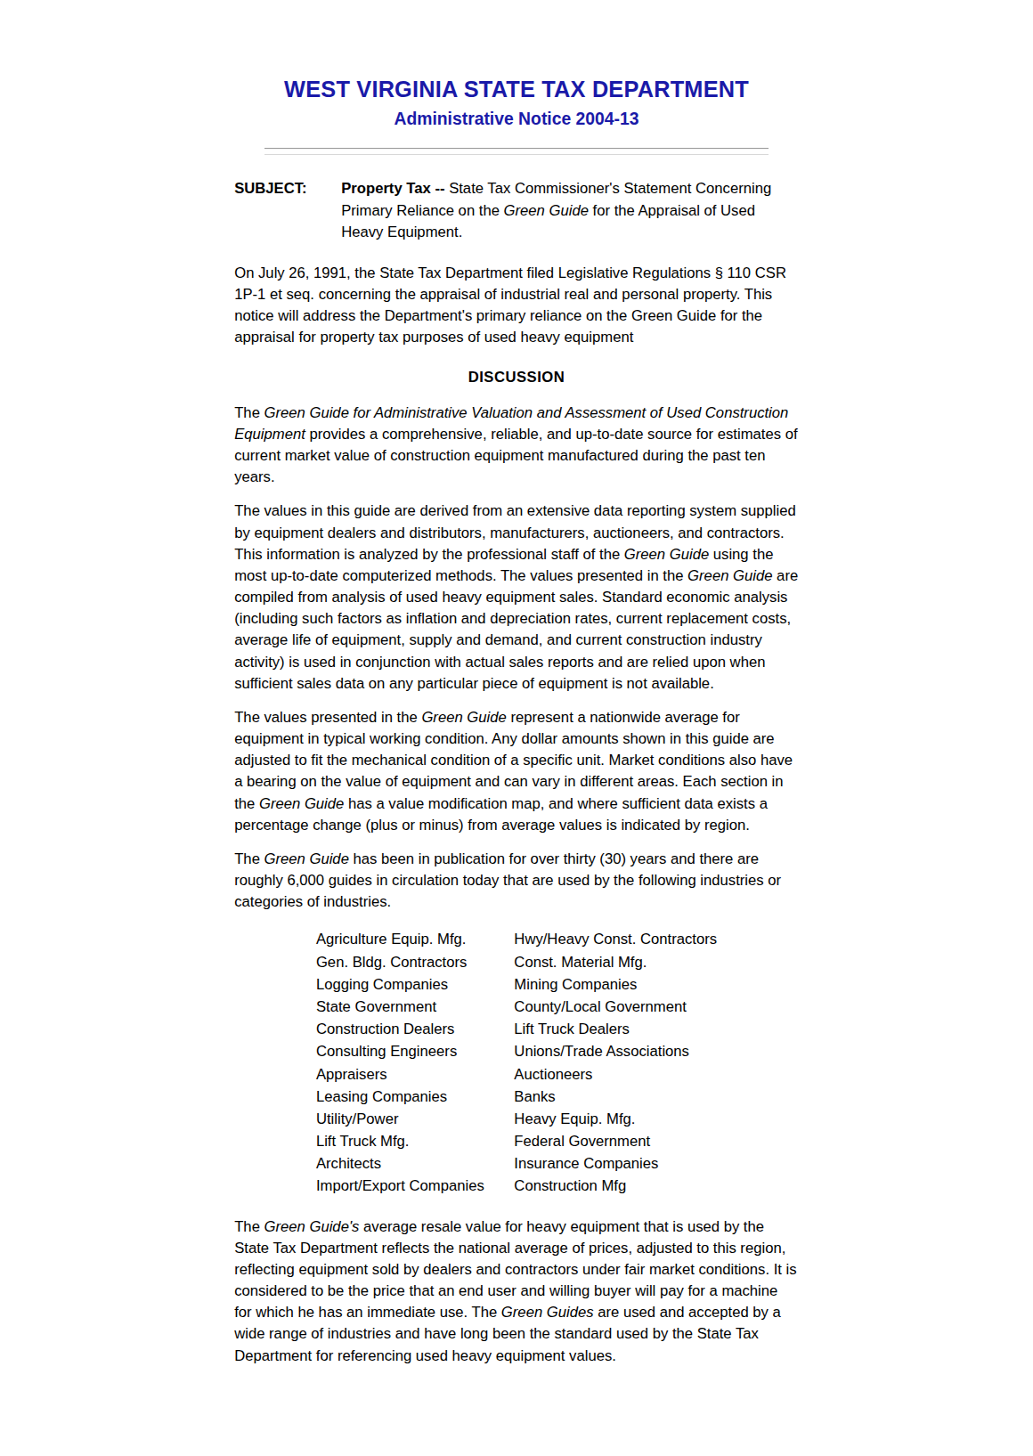WEST VIRGINIA STATE TAX DEPARTMENT
Administrative Notice 2004-13
| SUBJECT: | Property Tax -- State Tax Commissioner's Statement Concerning Primary Reliance on the Green Guide for the Appraisal of Used Heavy Equipment. |
On July 26, 1991, the State Tax Department filed Legislative Regulations § 110 CSR 1P-1 et seq. concerning the appraisal of industrial real and personal property. This notice will address the Department's primary reliance on the Green Guide for the appraisal for property tax purposes of used heavy equipment
DISCUSSION
The Green Guide for Administrative Valuation and Assessment of Used Construction Equipment provides a comprehensive, reliable, and up-to-date source for estimates of current market value of construction equipment manufactured during the past ten years.
The values in this guide are derived from an extensive data reporting system supplied by equipment dealers and distributors, manufacturers, auctioneers, and contractors. This information is analyzed by the professional staff of the Green Guide using the most up-to-date computerized methods. The values presented in the Green Guide are compiled from analysis of used heavy equipment sales. Standard economic analysis (including such factors as inflation and depreciation rates, current replacement costs, average life of equipment, supply and demand, and current construction industry activity) is used in conjunction with actual sales reports and are relied upon when sufficient sales data on any particular piece of equipment is not available.
The values presented in the Green Guide represent a nationwide average for equipment in typical working condition. Any dollar amounts shown in this guide are adjusted to fit the mechanical condition of a specific unit. Market conditions also have a bearing on the value of equipment and can vary in different areas. Each section in the Green Guide has a value modification map, and where sufficient data exists a percentage change (plus or minus) from average values is indicated by region.
The Green Guide has been in publication for over thirty (30) years and there are roughly 6,000 guides in circulation today that are used by the following industries or categories of industries.
| Agriculture Equip. Mfg. | Hwy/Heavy Const. Contractors |
| Gen. Bldg. Contractors | Const. Material Mfg. |
| Logging Companies | Mining Companies |
| State Government | County/Local Government |
| Construction Dealers | Lift Truck Dealers |
| Consulting Engineers | Unions/Trade Associations |
| Appraisers | Auctioneers |
| Leasing Companies | Banks |
| Utility/Power | Heavy Equip. Mfg. |
| Lift Truck Mfg. | Federal Government |
| Architects | Insurance Companies |
| Import/Export Companies | Construction Mfg |
The Green Guide's average resale value for heavy equipment that is used by the State Tax Department reflects the national average of prices, adjusted to this region, reflecting equipment sold by dealers and contractors under fair market conditions. It is considered to be the price that an end user and willing buyer will pay for a machine for which he has an immediate use. The Green Guides are used and accepted by a wide range of industries and have long been the standard used by the State Tax Department for referencing used heavy equipment values.